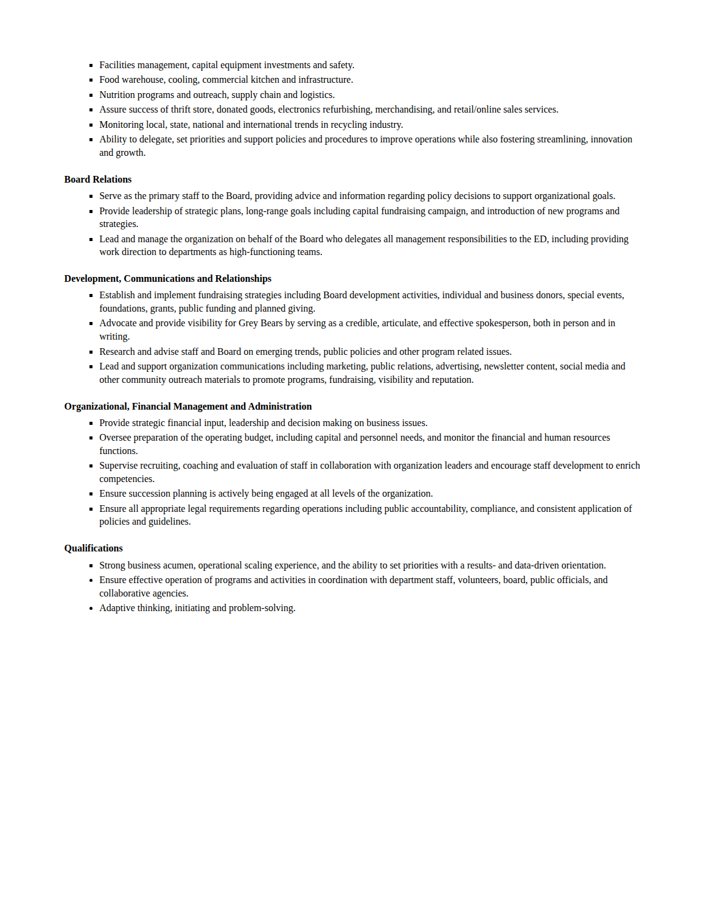Facilities management, capital equipment investments and safety.
Food warehouse, cooling, commercial kitchen and infrastructure.
Nutrition programs and outreach, supply chain and logistics.
Assure success of thrift store, donated goods, electronics refurbishing, merchandising, and retail/online sales services.
Monitoring local, state, national and international trends in recycling industry.
Ability to delegate, set priorities and support policies and procedures to improve operations while also fostering streamlining, innovation and growth.
Board Relations
Serve as the primary staff to the Board, providing advice and information regarding policy decisions to support organizational goals.
Provide leadership of strategic plans, long-range goals including capital fundraising campaign, and introduction of new programs and strategies.
Lead and manage the organization on behalf of the Board who delegates all management responsibilities to the ED, including providing work direction to departments as high-functioning teams.
Development, Communications and Relationships
Establish and implement fundraising strategies including Board development activities, individual and business donors, special events, foundations, grants, public funding and planned giving.
Advocate and provide visibility for Grey Bears by serving as a credible, articulate, and effective spokesperson, both in person and in writing.
Research and advise staff and Board on emerging trends, public policies and other program related issues.
Lead and support organization communications including marketing, public relations, advertising, newsletter content, social media and other community outreach materials to promote programs, fundraising, visibility and reputation.
Organizational, Financial Management and Administration
Provide strategic financial input, leadership and decision making on business issues.
Oversee preparation of the operating budget, including capital and personnel needs, and monitor the financial and human resources functions.
Supervise recruiting, coaching and evaluation of staff in collaboration with organization leaders and encourage staff development to enrich competencies.
Ensure succession planning is actively being engaged at all levels of the organization.
Ensure all appropriate legal requirements regarding operations including public accountability, compliance, and consistent application of policies and guidelines.
Qualifications
Strong business acumen, operational scaling experience, and the ability to set priorities with a results- and data-driven orientation.
Ensure effective operation of programs and activities in coordination with department staff, volunteers, board, public officials, and collaborative agencies.
Adaptive thinking, initiating and problem-solving.